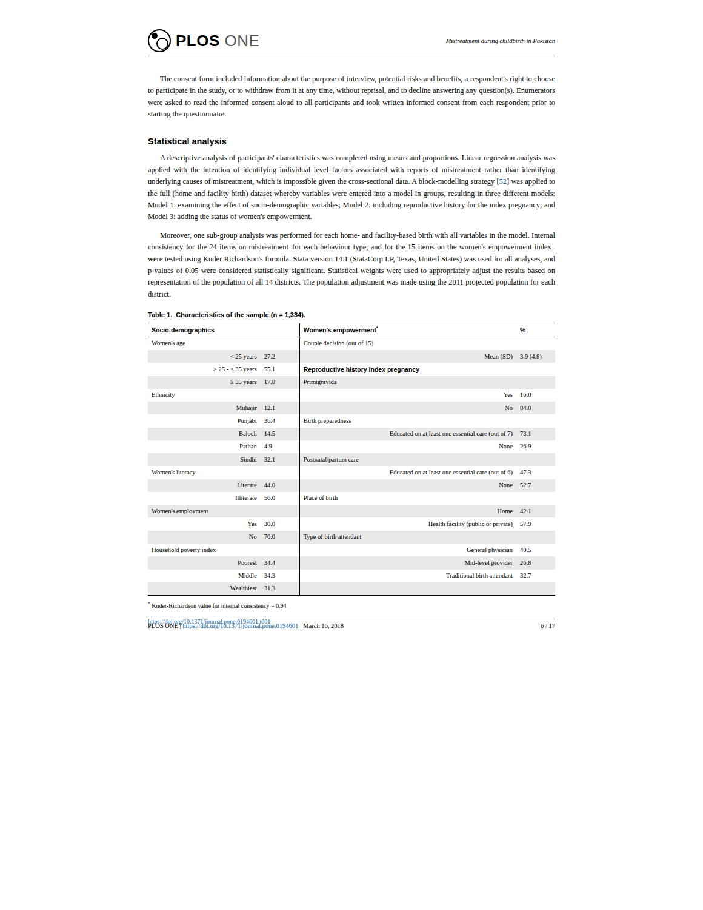PLOS ONE
Mistreatment during childbirth in Pakistan
The consent form included information about the purpose of interview, potential risks and benefits, a respondent's right to choose to participate in the study, or to withdraw from it at any time, without reprisal, and to decline answering any question(s). Enumerators were asked to read the informed consent aloud to all participants and took written informed consent from each respondent prior to starting the questionnaire.
Statistical analysis
A descriptive analysis of participants' characteristics was completed using means and proportions. Linear regression analysis was applied with the intention of identifying individual level factors associated with reports of mistreatment rather than identifying underlying causes of mistreatment, which is impossible given the cross-sectional data. A block-modelling strategy [52] was applied to the full (home and facility birth) dataset whereby variables were entered into a model in groups, resulting in three different models: Model 1: examining the effect of socio-demographic variables; Model 2: including reproductive history for the index pregnancy; and Model 3: adding the status of women's empowerment.
Moreover, one sub-group analysis was performed for each home- and facility-based birth with all variables in the model. Internal consistency for the 24 items on mistreatment–for each behaviour type, and for the 15 items on the women's empowerment index–were tested using Kuder Richardson's formula. Stata version 14.1 (StataCorp LP, Texas, United States) was used for all analyses, and p-values of 0.05 were considered statistically significant. Statistical weights were used to appropriately adjust the results based on representation of the population of all 14 districts. The population adjustment was made using the 2011 projected population for each district.
Table 1. Characteristics of the sample (n = 1,334).
| Socio-demographics | Women's empowerment * | % |
| --- | --- | --- |
| Women's age | | Couple decision (out of 15) | |
| < 25 years | 27.2 | | Mean (SD) | 3.9 (4.8) |
| ≥ 25 - < 35 years | 55.1 | Reproductive history index pregnancy | |
| ≥ 35 years | 17.8 | Primigravida | |
| Ethnicity | | | Yes | 16.0 |
| Muhajir | 12.1 | | No | 84.0 |
| Punjabi | 36.4 | Birth preparedness | |
| Baloch | 14.5 | | Educated on at least one essential care (out of 7) | 73.1 |
| Pathan | 4.9 | | None | 26.9 |
| Sindhi | 32.1 | Postnatal/partum care | |
| Women's literacy | | | Educated on at least one essential care (out of 6) | 47.3 |
| Literate | 44.0 | | None | 52.7 |
| Illiterate | 56.0 | Place of birth | |
| Women's employment | | | Home | 42.1 |
| Yes | 30.0 | | Health facility (public or private) | 57.9 |
| No | 70.0 | Type of birth attendant | |
| Household poverty index | | | General physician | 40.5 |
| Poorest | 34.4 | | Mid-level provider | 26.8 |
| Middle | 34.3 | | Traditional birth attendant | 32.7 |
| Wealthiest | 31.3 | | | |
* Kuder-Richardson value for internal consistency = 0.94
https://doi.org/10.1371/journal.pone.0194601.t001
PLOS ONE | https://doi.org/10.1371/journal.pone.0194601 March 16, 2018
6 / 17